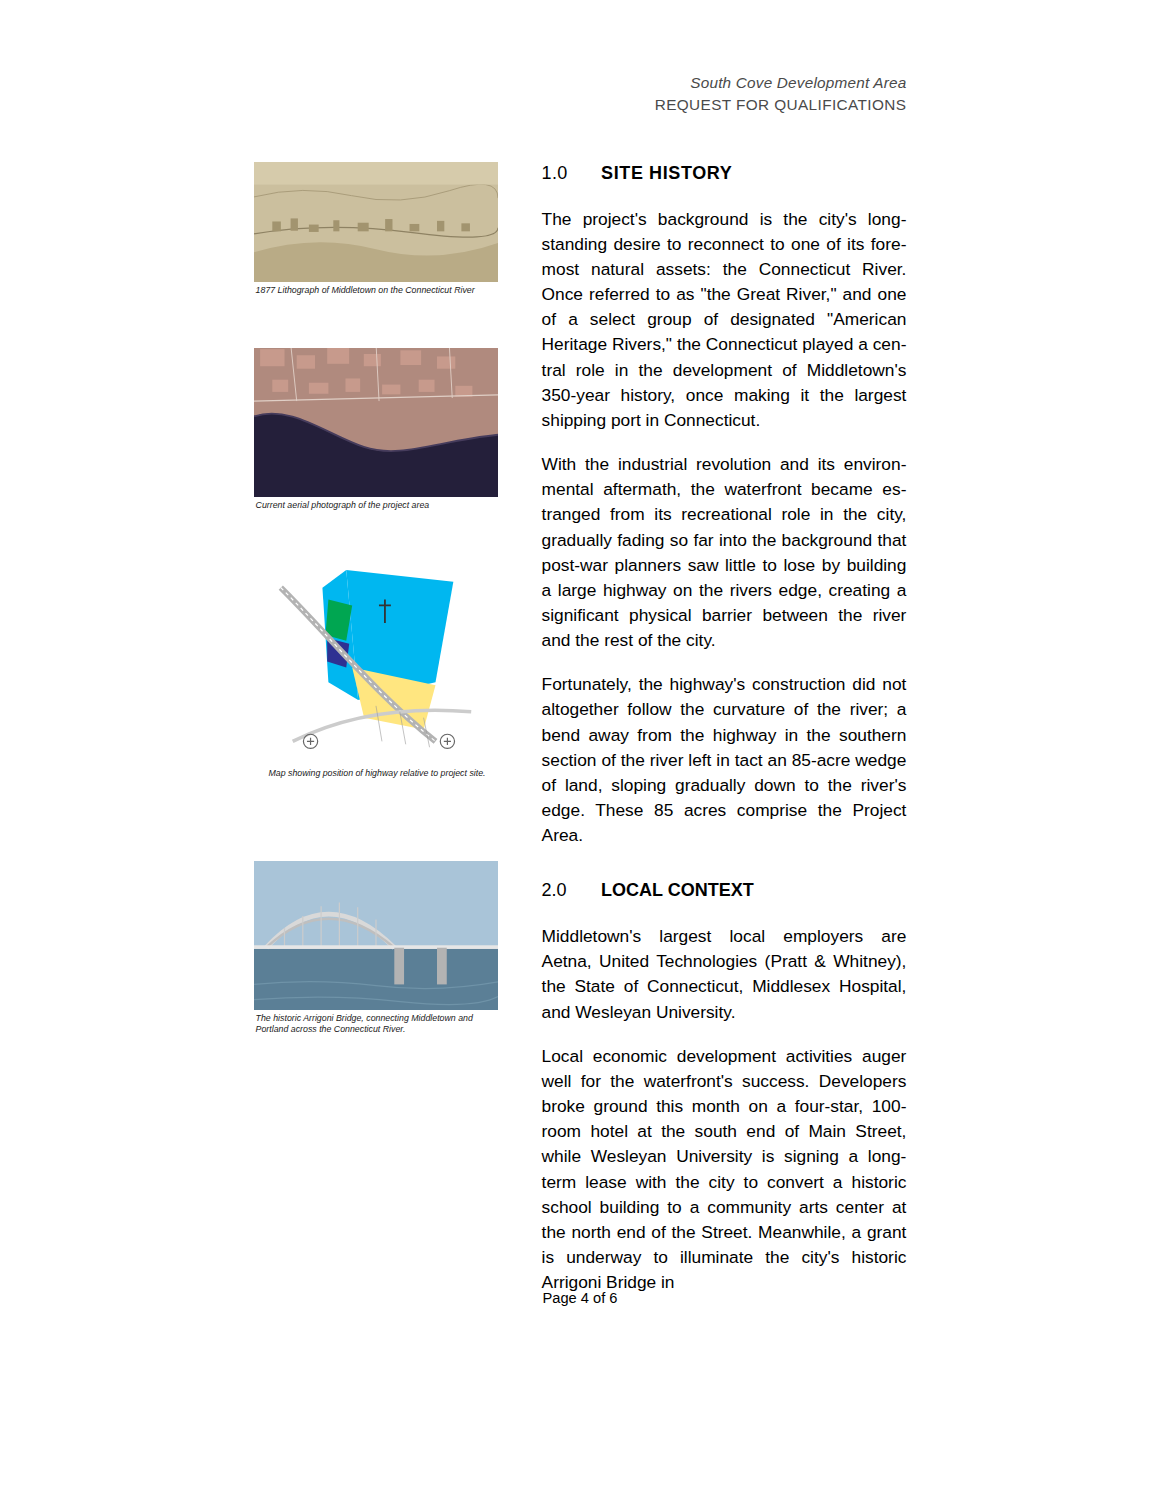South Cove Development Area
REQUEST FOR QUALIFICATIONS
1877 Lithograph of Middletown on the Connecticut River
Current aerial photograph of the project area
Map showing position of highway relative to project site.
The historic Arrigoni Bridge, connecting Middletown and Portland across the Connecticut River.
1.0 SITE HISTORY
The project's background is the city's longstanding desire to reconnect to one of its foremost natural assets: the Connecticut River. Once referred to as "the Great River," and one of a select group of designated "American Heritage Rivers," the Connecticut played a central role in the development of Middletown's 350-year history, once making it the largest shipping port in Connecticut.
With the industrial revolution and its environmental aftermath, the waterfront became estranged from its recreational role in the city, gradually fading so far into the background that post-war planners saw little to lose by building a large highway on the rivers edge, creating a significant physical barrier between the river and the rest of the city.
Fortunately, the highway's construction did not altogether follow the curvature of the river; a bend away from the highway in the southern section of the river left in tact an 85-acre wedge of land, sloping gradually down to the river's edge. These 85 acres comprise the Project Area.
2.0 LOCAL CONTEXT
Middletown's largest local employers are Aetna, United Technologies (Pratt & Whitney), the State of Connecticut, Middlesex Hospital, and Wesleyan University.
Local economic development activities auger well for the waterfront's success. Developers broke ground this month on a four-star, 100-room hotel at the south end of Main Street, while Wesleyan University is signing a long-term lease with the city to convert a historic school building to a community arts center at the north end of the Street. Meanwhile, a grant is underway to illuminate the city's historic Arrigoni Bridge in
Page 4 of 6